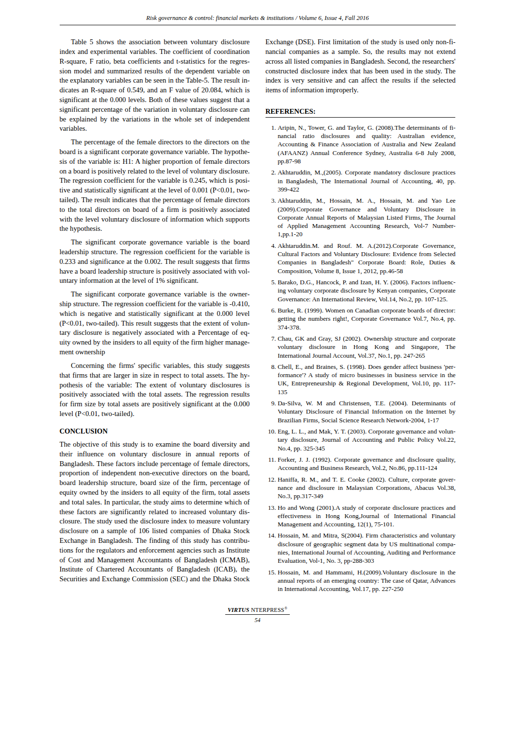Risk governance & control: financial markets & institutions / Volume 6, Issue 4, Fall 2016
Table 5 shows the association between voluntary disclosure index and experimental variables. The coefficient of coordination R-square, F ratio, beta coefficients and t-statistics for the regression model and summarized results of the dependent variable on the explanatory variables can be seen in the Table-5. The result indicates an R-square of 0.549, and an F value of 20.084, which is significant at the 0.000 levels. Both of these values suggest that a significant percentage of the variation in voluntary disclosure can be explained by the variations in the whole set of independent variables.
The percentage of the female directors to the directors on the board is a significant corporate governance variable. The hypothesis of the variable is: H1: A higher proportion of female directors on a board is positively related to the level of voluntary disclosure. The regression coefficient for the variable is 0.245, which is positive and statistically significant at the level of 0.001 (P<0.01, two-tailed). The result indicates that the percentage of female directors to the total directors on board of a firm is positively associated with the level voluntary disclosure of information which supports the hypothesis.
The significant corporate governance variable is the board leadership structure. The regression coefficient for the variable is 0.233 and significance at the 0.002. The result suggests that firms have a board leadership structure is positively associated with voluntary information at the level of 1% significant.
The significant corporate governance variable is the ownership structure. The regression coefficient for the variable is -0.410, which is negative and statistically significant at the 0.000 level (P<0.01, two-tailed). This result suggests that the extent of voluntary disclosure is negatively associated with a Percentage of equity owned by the insiders to all equity of the firm higher management ownership
Concerning the firms' specific variables, this study suggests that firms that are larger in size in respect to total assets. The hypothesis of the variable: The extent of voluntary disclosures is positively associated with the total assets. The regression results for firm size by total assets are positively significant at the 0.000 level (P<0.01, two-tailed).
Conclusion
The objective of this study is to examine the board diversity and their influence on voluntary disclosure in annual reports of Bangladesh. These factors include percentage of female directors, proportion of independent non-executive directors on the board, board leadership structure, board size of the firm, percentage of equity owned by the insiders to all equity of the firm, total assets and total sales. In particular, the study aims to determine which of these factors are significantly related to increased voluntary disclosure. The study used the disclosure index to measure voluntary disclosure on a sample of 106 listed companies of Dhaka Stock Exchange in Bangladesh. The finding of this study has contributions for the regulators and enforcement agencies such as Institute of Cost and Management Accountants of Bangladesh (ICMAB), Institute of Chartered Accountants of Bangladesh (ICAB), the Securities and Exchange Commission (SEC) and the Dhaka Stock Exchange (DSE). First limitation of the study is used only non-financial companies as a sample. So, the results may not extend across all listed companies in Bangladesh. Second, the researchers' constructed disclosure index that has been used in the study. The index is very sensitive and can affect the results if the selected items of information improperly.
References:
Aripin, N., Tower, G. and Taylor, G. (2008).The determinants of financial ratio disclosures and quality: Australian evidence, Accounting & Finance Association of Australia and New Zealand (AFAANZ) Annual Conference Sydney, Australia 6-8 July 2008, pp.87-98
Akhtaruddin, M.,(2005). Corporate mandatory disclosure practices in Bangladesh, The International Journal of Accounting, 40, pp. 399-422
Akhtaruddin, M., Hossain, M. A., Hossain, M. and Yao Lee (2009).Corporate Governance and Voluntary Disclosure in Corporate Annual Reports of Malaysian Listed Firms, The Journal of Applied Management Accounting Research, Vol-7 Number-1,pp.1-20
Akhtaruddin.M. and Rouf. M. A.(2012).Corporate Governance, Cultural Factors and Voluntary Disclosure: Evidence from Selected Companies in Bangladesh" Corporate Board: Role, Duties & Composition, Volume 8, Issue 1, 2012, pp.46-58
Barako, D.G., Hancock, P. and Izan, H. Y. (2006). Factors influencing voluntary corporate disclosure by Kenyan companies, Corporate Governance: An International Review, Vol.14, No.2, pp. 107-125.
Burke, R. (1999). Women on Canadian corporate boards of director: getting the numbers right!, Corporate Governance Vol.7, No.4, pp. 374-378.
Chau, GK and Gray, SJ (2002). Ownership structure and corporate voluntary disclosure in Hong Kong and Singapore, The International Journal Account, Vol.37, No.1, pp. 247-265
Chell, E., and Braines, S. (1998). Does gender affect business 'performance'? A study of micro businesses in business service in the UK, Entrepreneurship & Regional Development, Vol.10, pp. 117-135
Da-Silva, W. M and Christensen, T.E. (2004). Determinants of Voluntary Disclosure of Financial Information on the Internet by Brazilian Firms, Social Science Research Network-2004, 1-17
Eng, L. L., and Mak, Y. T. (2003). Corporate governance and voluntary disclosure, Journal of Accounting and Public Policy Vol.22, No.4, pp. 325-345
Forker, J. J. (1992). Corporate governance and disclosure quality, Accounting and Business Research, Vol.2, No.86, pp.111-124
Haniffa, R. M., and T. E. Cooke (2002). Culture, corporate governance and disclosure in Malaysian Corporations, Abacus Vol.38, No.3, pp.317-349
Ho and Wong (2001).A study of corporate disclosure practices and effectiveness in Hong Kong,Journal of International Financial Management and Accounting, 12(1), 75-101.
Hossain, M. and Mitra, S(2004). Firm characteristics and voluntary disclosure of geographic segment data by US multinational companies, International Journal of Accounting, Auditing and Performance Evaluation, Vol-1, No. 3, pp-288-303
Hossain, M. and Hammami, H.(2009).Voluntary disclosure in the annual reports of an emerging country: The case of Qatar, Advances in International Accounting, Vol.17, pp. 227-250
VIRTUS NTERPRESS®
54